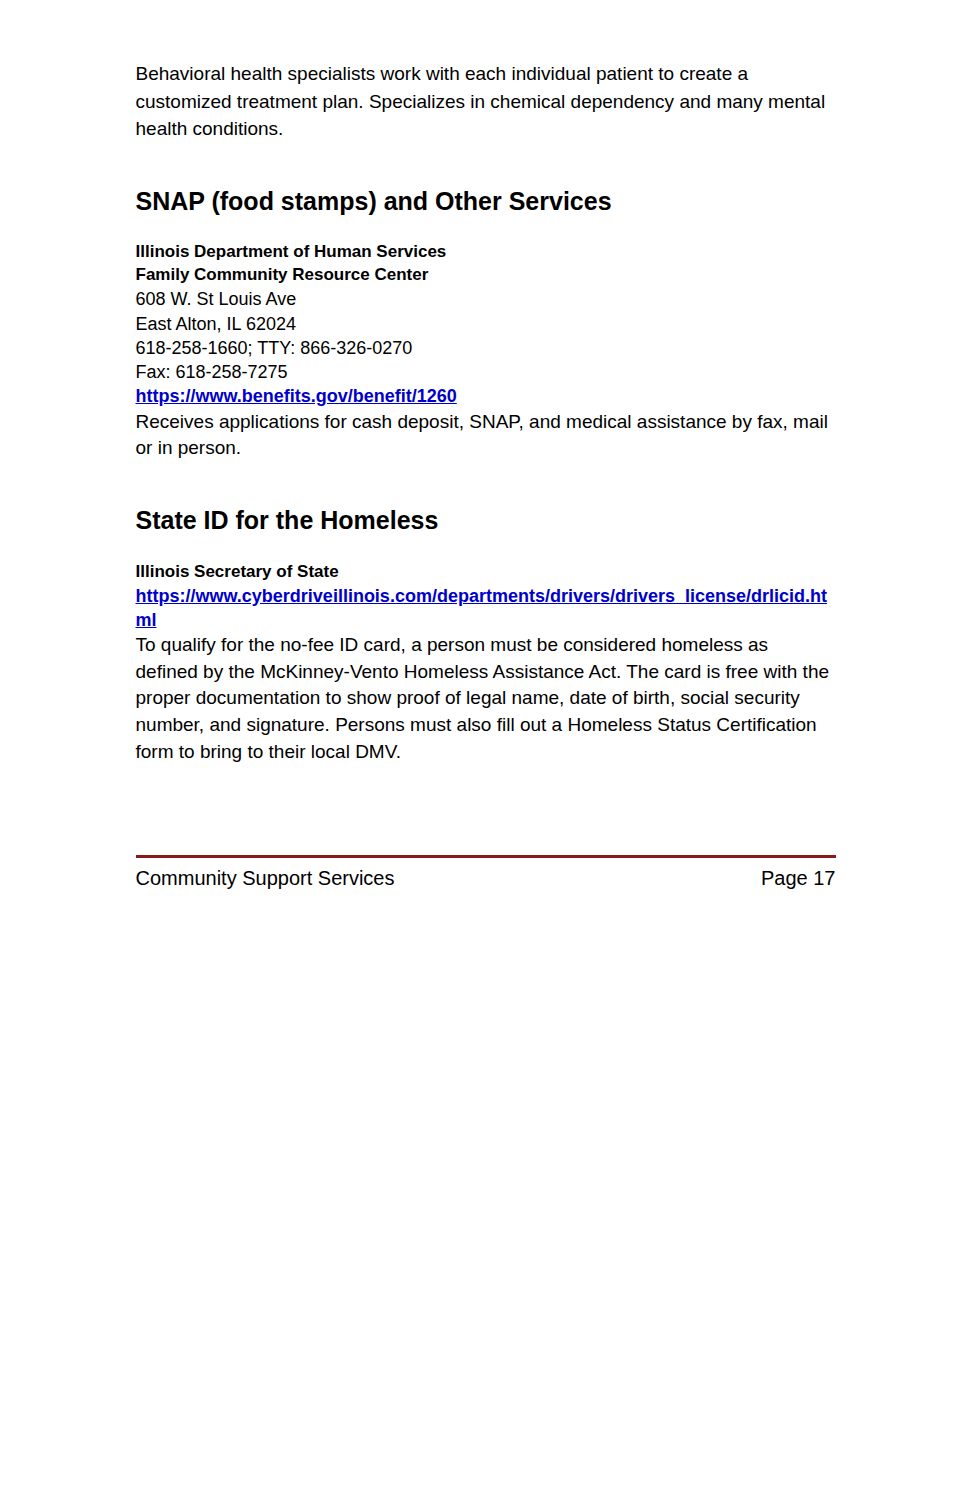Behavioral health specialists work with each individual patient to create a customized treatment plan. Specializes in chemical dependency and many mental health conditions.
SNAP (food stamps) and Other Services
Illinois Department of Human Services
Family Community Resource Center
608 W. St Louis Ave
East Alton, IL 62024
618-258-1660; TTY: 866-326-0270
Fax: 618-258-7275
https://www.benefits.gov/benefit/1260
Receives applications for cash deposit, SNAP, and medical assistance by fax, mail or in person.
State ID for the Homeless
Illinois Secretary of State
https://www.cyberdriveillinois.com/departments/drivers/drivers_license/drlicid.html
To qualify for the no-fee ID card, a person must be considered homeless as defined by the McKinney-Vento Homeless Assistance Act. The card is free with the proper documentation to show proof of legal name, date of birth, social security number, and signature. Persons must also fill out a Homeless Status Certification form to bring to their local DMV.
Community Support Services Page 17